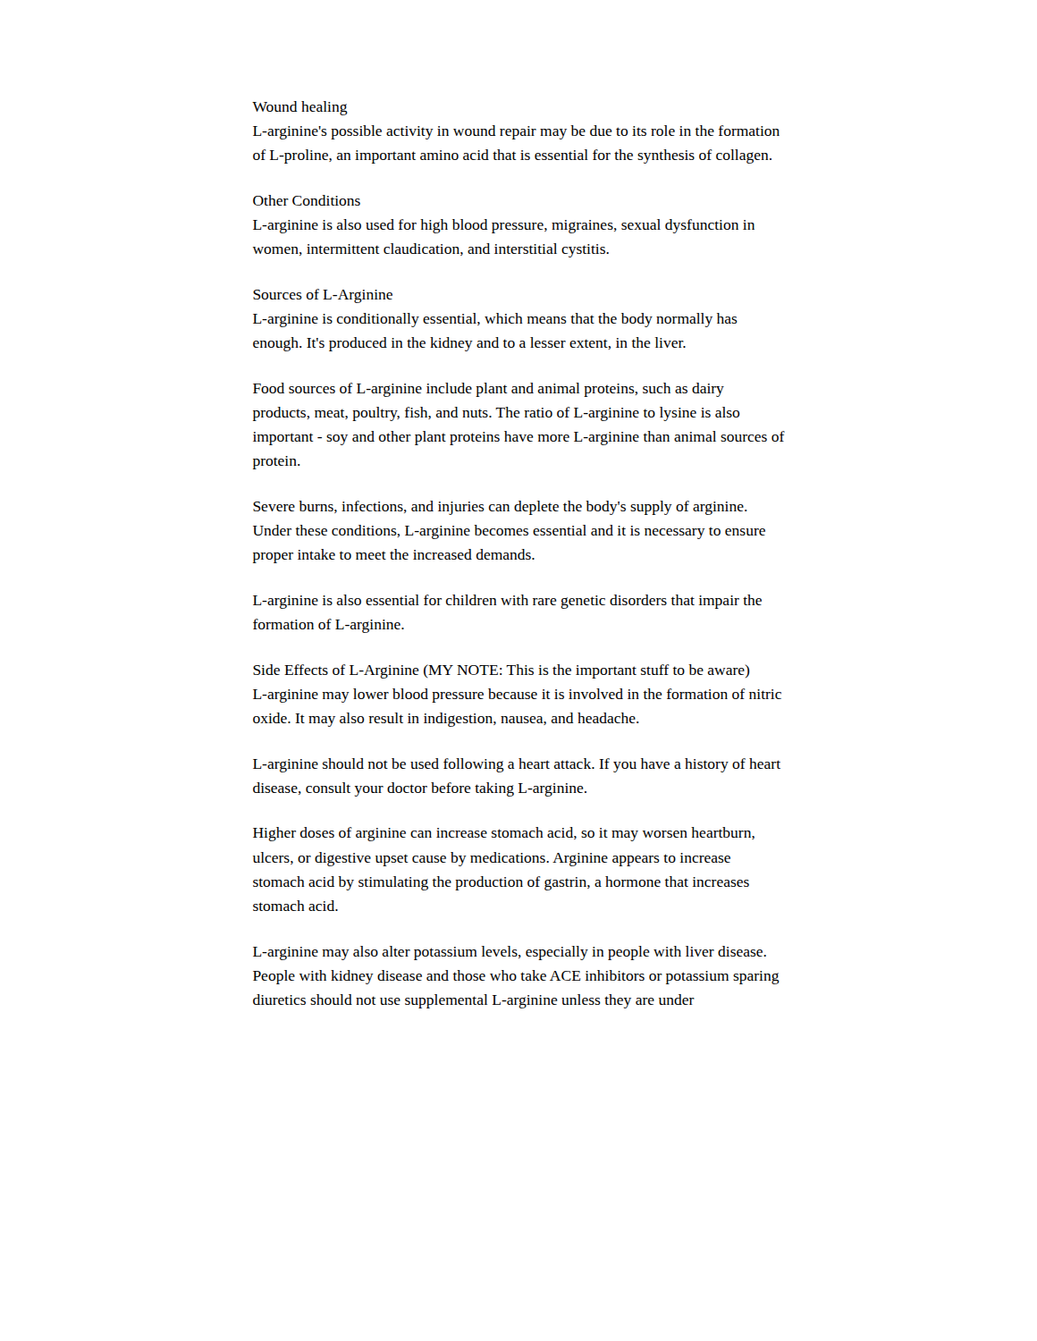Wound healing
L-arginine's possible activity in wound repair may be due to its role in the formation of L-proline, an important amino acid that is essential for the synthesis of collagen.
Other Conditions
L-arginine is also used for high blood pressure, migraines, sexual dysfunction in women, intermittent claudication, and interstitial cystitis.
Sources of L-Arginine
L-arginine is conditionally essential, which means that the body normally has enough. It's produced in the kidney and to a lesser extent, in the liver.
Food sources of L-arginine include plant and animal proteins, such as dairy products, meat, poultry, fish, and nuts. The ratio of L-arginine to lysine is also important - soy and other plant proteins have more L-arginine than animal sources of protein.
Severe burns, infections, and injuries can deplete the body's supply of arginine. Under these conditions, L-arginine becomes essential and it is necessary to ensure proper intake to meet the increased demands.
L-arginine is also essential for children with rare genetic disorders that impair the formation of L-arginine.
Side Effects of L-Arginine (MY NOTE: This is the important stuff to be aware)
L-arginine may lower blood pressure because it is involved in the formation of nitric oxide. It may also result in indigestion, nausea, and headache.
L-arginine should not be used following a heart attack. If you have a history of heart disease, consult your doctor before taking L-arginine.
Higher doses of arginine can increase stomach acid, so it may worsen heartburn, ulcers, or digestive upset cause by medications. Arginine appears to increase stomach acid by stimulating the production of gastrin, a hormone that increases stomach acid.
L-arginine may also alter potassium levels, especially in people with liver disease. People with kidney disease and those who take ACE inhibitors or potassium sparing diuretics should not use supplemental L-arginine unless they are under